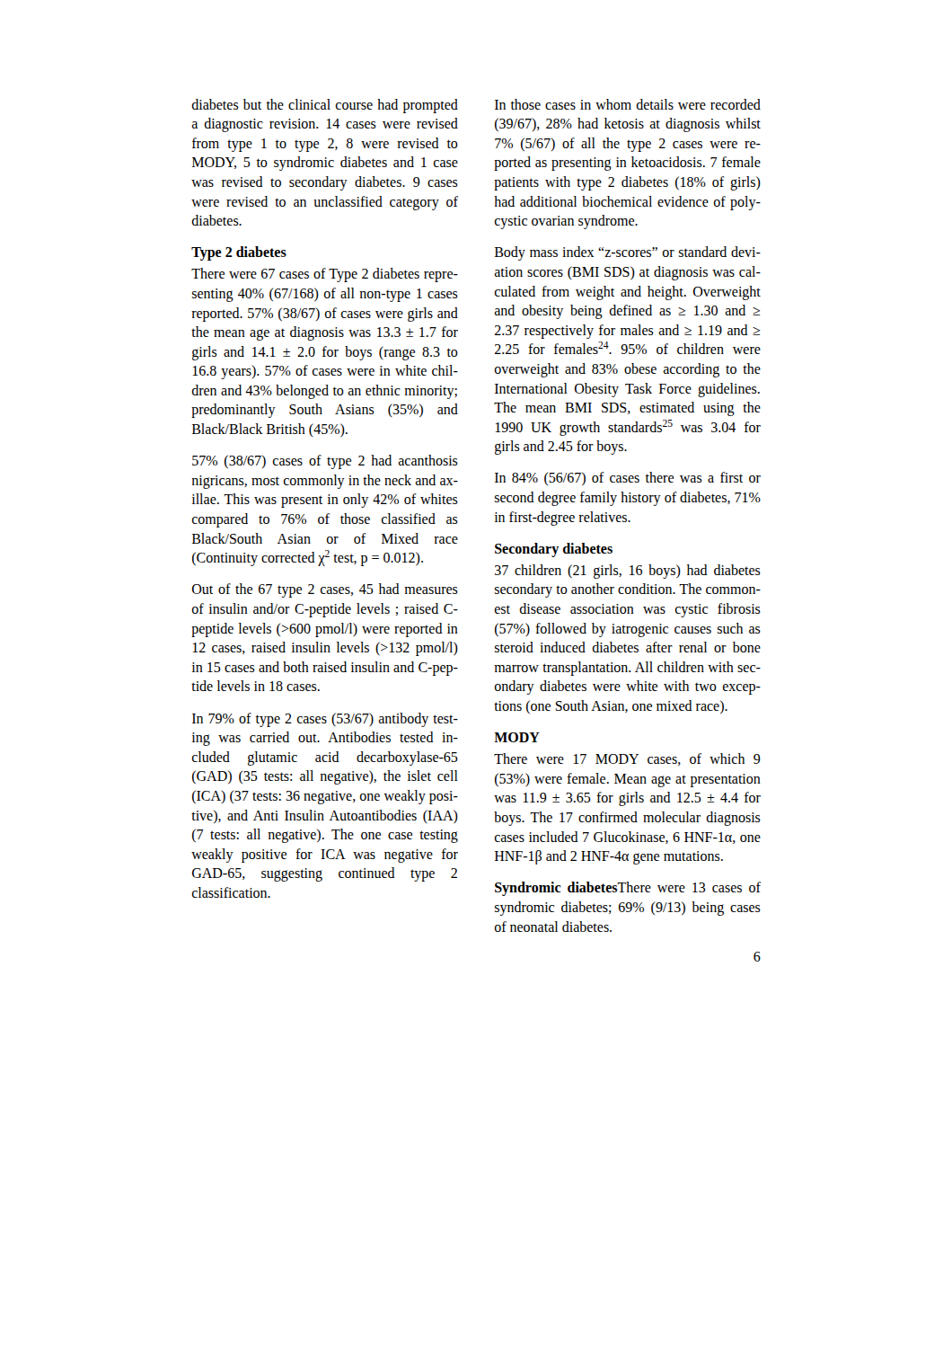diabetes but the clinical course had prompted a diagnostic revision. 14 cases were revised from type 1 to type 2, 8 were revised to MODY, 5 to syndromic diabetes and 1 case was revised to secondary diabetes. 9 cases were revised to an unclassified category of diabetes.
Type 2 diabetes
There were 67 cases of Type 2 diabetes representing 40% (67/168) of all non-type 1 cases reported. 57% (38/67) of cases were girls and the mean age at diagnosis was 13.3 ± 1.7 for girls and 14.1 ± 2.0 for boys (range 8.3 to 16.8 years). 57% of cases were in white children and 43% belonged to an ethnic minority; predominantly South Asians (35%) and Black/Black British (45%).
57% (38/67) cases of type 2 had acanthosis nigricans, most commonly in the neck and axillae. This was present in only 42% of whites compared to 76% of those classified as Black/South Asian or of Mixed race (Continuity corrected χ2 test, p = 0.012).
Out of the 67 type 2 cases, 45 had measures of insulin and/or C-peptide levels ; raised C-peptide levels (>600 pmol/l) were reported in 12 cases, raised insulin levels (>132 pmol/l) in 15 cases and both raised insulin and C-peptide levels in 18 cases.
In 79% of type 2 cases (53/67) antibody testing was carried out. Antibodies tested included glutamic acid decarboxylase-65 (GAD) (35 tests: all negative), the islet cell (ICA) (37 tests: 36 negative, one weakly positive), and Anti Insulin Autoantibodies (IAA) (7 tests: all negative). The one case testing weakly positive for ICA was negative for GAD-65, suggesting continued type 2 classification.
In those cases in whom details were recorded (39/67), 28% had ketosis at diagnosis whilst 7% (5/67) of all the type 2 cases were reported as presenting in ketoacidosis. 7 female patients with type 2 diabetes (18% of girls) had additional biochemical evidence of polycystic ovarian syndrome.
Body mass index “z-scores” or standard deviation scores (BMI SDS) at diagnosis was calculated from weight and height. Overweight and obesity being defined as ≥ 1.30 and ≥ 2.37 respectively for males and ≥ 1.19 and ≥ 2.25 for females24. 95% of children were overweight and 83% obese according to the International Obesity Task Force guidelines. The mean BMI SDS, estimated using the 1990 UK growth standards25 was 3.04 for girls and 2.45 for boys.
In 84% (56/67) of cases there was a first or second degree family history of diabetes, 71% in first-degree relatives.
Secondary diabetes
37 children (21 girls, 16 boys) had diabetes secondary to another condition. The commonest disease association was cystic fibrosis (57%) followed by iatrogenic causes such as steroid induced diabetes after renal or bone marrow transplantation. All children with secondary diabetes were white with two exceptions (one South Asian, one mixed race).
MODY
There were 17 MODY cases, of which 9 (53%) were female. Mean age at presentation was 11.9 ± 3.65 for girls and 12.5 ± 4.4 for boys. The 17 confirmed molecular diagnosis cases included 7 Glucokinase, 6 HNF-1α, one HNF-1β and 2 HNF-4α gene mutations.
Syndromic diabetes There were 13 cases of syndromic diabetes; 69% (9/13) being cases of neonatal diabetes.
6